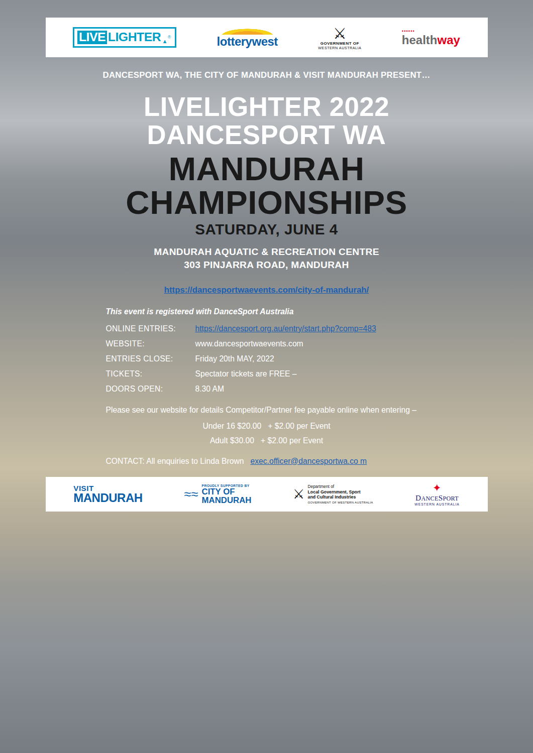LIVE LIGHTER▲®
lotterywest
⚔ GOVERNMENT OF WESTERN AUSTRALIA
•••••• healthway
DANCESPORT WA, THE CITY OF MANDURAH & VISIT MANDURAH PRESENT…
LIVELIGHTER 2022
DANCESPORT WA
MANDURAH
CHAMPIONSHIPS
SATURDAY, JUNE 4
MANDURAH AQUATIC & RECREATION CENTRE
303 PINJARRA ROAD, MANDURAH
https://dancesportwaevents.com/city-of-mandurah/
This event is registered with DanceSport Australia
ONLINE ENTRIES:
https://dancesport.org.au/entry/start.php?comp=483
WEBSITE:
www.dancesportwaevents.com
ENTRIES CLOSE:
Friday 20th MAY, 2022
TICKETS:
Spectator tickets are FREE –
DOORS OPEN:
8.30 AM
Please see our website for details Competitor/Partner fee payable online when entering –
Under 16 $20.00 + $2.00 per Event
Adult $30.00 + $2.00 per Event
CONTACT: All enquiries to Linda Brown exec.officer@dancesportwa.co m
VISIT MANDURAH
≈≈ PROUDLY SUPPORTED BY CITY OF MANDURAH
⚔ Department of Local Government, Sport
and Cultural Industries GOVERNMENT OF WESTERN AUSTRALIA
✦ DANCESPORT WESTERN AUSTRALIA